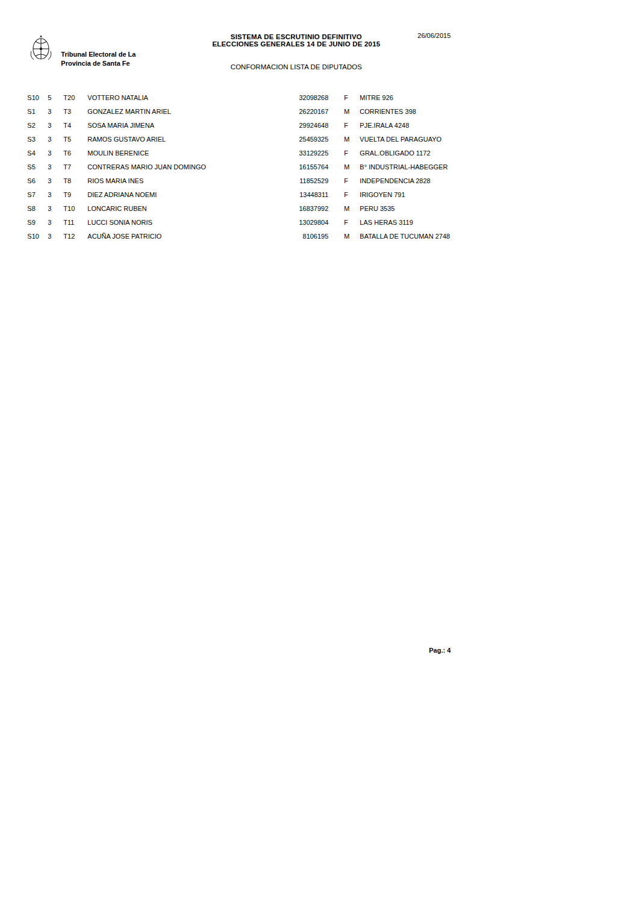26/06/2015
Tribunal Electoral de La
Provincia de Santa Fe
SISTEMA DE ESCRUTINIO DEFINITIVO
ELECCIONES GENERALES 14 DE JUNIO DE 2015
CONFORMACION LISTA DE DIPUTADOS
| S10 | 5 | T20 | VOTTERO NATALIA | 32098268 | F | MITRE 926 |
| S1 | 3 | T3 | GONZALEZ MARTIN ARIEL | 26220167 | M | CORRIENTES 398 |
| S2 | 3 | T4 | SOSA MARIA JIMENA | 29924648 | F | PJE.IRALA 4248 |
| S3 | 3 | T5 | RAMOS GUSTAVO ARIEL | 25459325 | M | VUELTA DEL PARAGUAYO |
| S4 | 3 | T6 | MOULIN BERENICE | 33129225 | F | GRAL.OBLIGADO 1172 |
| S5 | 3 | T7 | CONTRERAS MARIO JUAN DOMINGO | 16155764 | M | B° INDUSTRIAL-HABEGGER |
| S6 | 3 | T8 | RIOS MARIA INES | 11852529 | F | INDEPENDENCIA 2828 |
| S7 | 3 | T9 | DIEZ ADRIANA NOEMI | 13448311 | F | IRIGOYEN 791 |
| S8 | 3 | T10 | LONCARIC RUBEN | 16837992 | M | PERU 3535 |
| S9 | 3 | T11 | LUCCI SONIA NORIS | 13029804 | F | LAS HERAS 3119 |
| S10 | 3 | T12 | ACUÑA JOSE PATRICIO | 8106195 | M | BATALLA DE TUCUMAN 2748 |
Pag.: 4